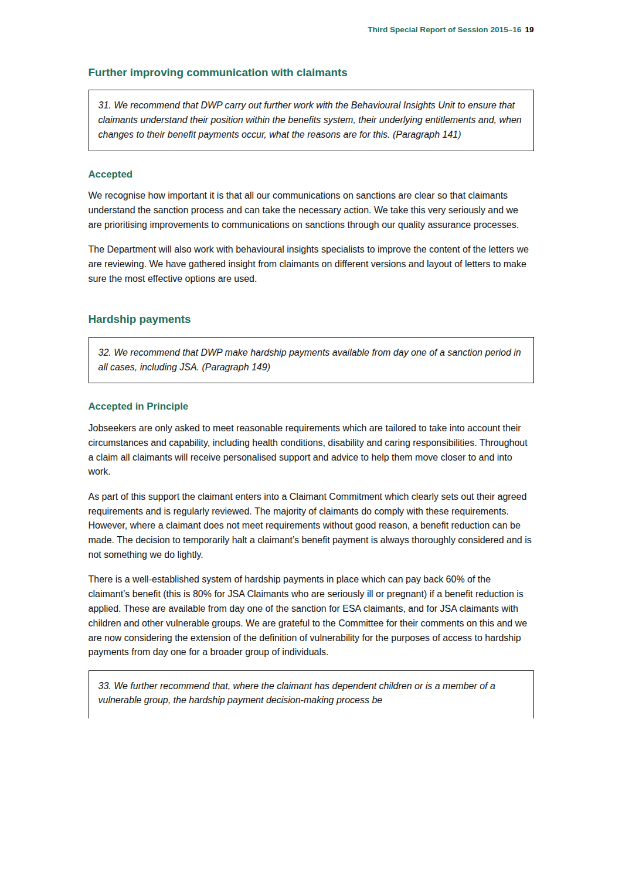Third Special Report of Session 2015–1619
Further improving communication with claimants
31. We recommend that DWP carry out further work with the Behavioural Insights Unit to ensure that claimants understand their position within the benefits system, their underlying entitlements and, when changes to their benefit payments occur, what the reasons are for this. (Paragraph 141)
Accepted
We recognise how important it is that all our communications on sanctions are clear so that claimants understand the sanction process and can take the necessary action. We take this very seriously and we are prioritising improvements to communications on sanctions through our quality assurance processes.
The Department will also work with behavioural insights specialists to improve the content of the letters we are reviewing. We have gathered insight from claimants on different versions and layout of letters to make sure the most effective options are used.
Hardship payments
32. We recommend that DWP make hardship payments available from day one of a sanction period in all cases, including JSA. (Paragraph 149)
Accepted in Principle
Jobseekers are only asked to meet reasonable requirements which are tailored to take into account their circumstances and capability, including health conditions, disability and caring responsibilities. Throughout a claim all claimants will receive personalised support and advice to help them move closer to and into work.
As part of this support the claimant enters into a Claimant Commitment which clearly sets out their agreed requirements and is regularly reviewed. The majority of claimants do comply with these requirements. However, where a claimant does not meet requirements without good reason, a benefit reduction can be made. The decision to temporarily halt a claimant’s benefit payment is always thoroughly considered and is not something we do lightly.
There is a well-established system of hardship payments in place which can pay back 60% of the claimant’s benefit (this is 80% for JSA Claimants who are seriously ill or pregnant) if a benefit reduction is applied. These are available from day one of the sanction for ESA claimants, and for JSA claimants with children and other vulnerable groups. We are grateful to the Committee for their comments on this and we are now considering the extension of the definition of vulnerability for the purposes of access to hardship payments from day one for a broader group of individuals.
33. We further recommend that, where the claimant has dependent children or is a member of a vulnerable group, the hardship payment decision-making process be